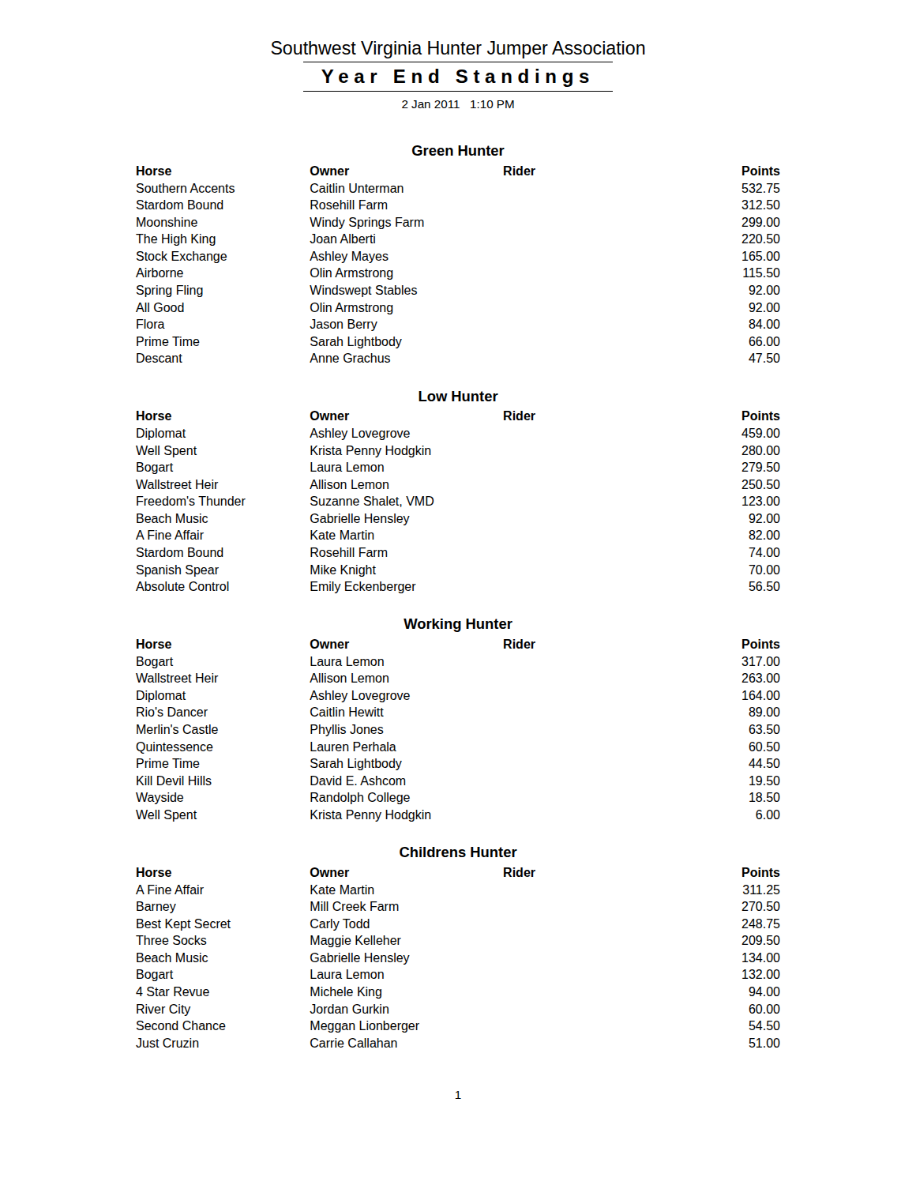Southwest Virginia Hunter Jumper Association
Year End Standings
2 Jan 2011 1:10 PM
Green Hunter
| Horse | Owner | Rider | Points |
| --- | --- | --- | --- |
| Southern Accents | Caitlin Unterman | | 532.75 |
| Stardom Bound | Rosehill Farm | | 312.50 |
| Moonshine | Windy Springs Farm | | 299.00 |
| The High King | Joan Alberti | | 220.50 |
| Stock Exchange | Ashley Mayes | | 165.00 |
| Airborne | Olin Armstrong | | 115.50 |
| Spring Fling | Windswept Stables | | 92.00 |
| All Good | Olin Armstrong | | 92.00 |
| Flora | Jason Berry | | 84.00 |
| Prime Time | Sarah Lightbody | | 66.00 |
| Descant | Anne Grachus | | 47.50 |
Low Hunter
| Horse | Owner | Rider | Points |
| --- | --- | --- | --- |
| Diplomat | Ashley Lovegrove | | 459.00 |
| Well Spent | Krista Penny Hodgkin | | 280.00 |
| Bogart | Laura Lemon | | 279.50 |
| Wallstreet Heir | Allison Lemon | | 250.50 |
| Freedom's Thunder | Suzanne Shalet, VMD | | 123.00 |
| Beach Music | Gabrielle Hensley | | 92.00 |
| A Fine Affair | Kate Martin | | 82.00 |
| Stardom Bound | Rosehill Farm | | 74.00 |
| Spanish Spear | Mike Knight | | 70.00 |
| Absolute Control | Emily Eckenberger | | 56.50 |
Working Hunter
| Horse | Owner | Rider | Points |
| --- | --- | --- | --- |
| Bogart | Laura Lemon | | 317.00 |
| Wallstreet Heir | Allison Lemon | | 263.00 |
| Diplomat | Ashley Lovegrove | | 164.00 |
| Rio's Dancer | Caitlin Hewitt | | 89.00 |
| Merlin's Castle | Phyllis Jones | | 63.50 |
| Quintessence | Lauren Perhala | | 60.50 |
| Prime Time | Sarah Lightbody | | 44.50 |
| Kill Devil Hills | David E. Ashcom | | 19.50 |
| Wayside | Randolph College | | 18.50 |
| Well Spent | Krista Penny Hodgkin | | 6.00 |
Childrens Hunter
| Horse | Owner | Rider | Points |
| --- | --- | --- | --- |
| A Fine Affair | Kate Martin | | 311.25 |
| Barney | Mill Creek Farm | | 270.50 |
| Best Kept Secret | Carly Todd | | 248.75 |
| Three Socks | Maggie Kelleher | | 209.50 |
| Beach Music | Gabrielle Hensley | | 134.00 |
| Bogart | Laura Lemon | | 132.00 |
| 4 Star Revue | Michele King | | 94.00 |
| River City | Jordan Gurkin | | 60.00 |
| Second Chance | Meggan Lionberger | | 54.50 |
| Just Cruzin | Carrie Callahan | | 51.00 |
1